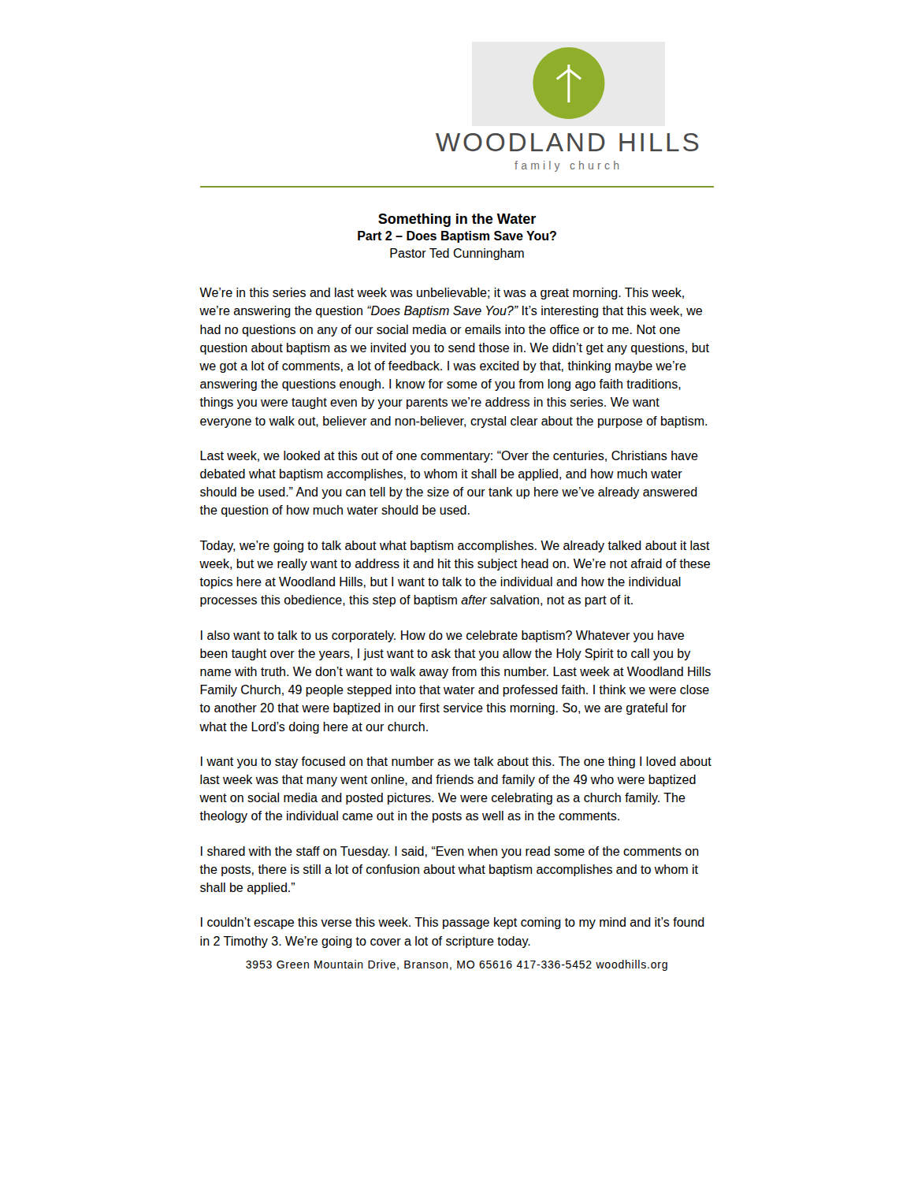WOODLAND HILLS
family church
Something in the Water
Part 2 – Does Baptism Save You?
Pastor Ted Cunningham
We’re in this series and last week was unbelievable; it was a great morning. This week, we’re answering the question “Does Baptism Save You?” It’s interesting that this week, we had no questions on any of our social media or emails into the office or to me. Not one question about baptism as we invited you to send those in. We didn’t get any questions, but we got a lot of comments, a lot of feedback. I was excited by that, thinking maybe we’re answering the questions enough. I know for some of you from long ago faith traditions, things you were taught even by your parents we’re address in this series. We want everyone to walk out, believer and non-believer, crystal clear about the purpose of baptism.
Last week, we looked at this out of one commentary: “Over the centuries, Christians have debated what baptism accomplishes, to whom it shall be applied, and how much water should be used.” And you can tell by the size of our tank up here we’ve already answered the question of how much water should be used.
Today, we’re going to talk about what baptism accomplishes. We already talked about it last week, but we really want to address it and hit this subject head on. We’re not afraid of these topics here at Woodland Hills, but I want to talk to the individual and how the individual processes this obedience, this step of baptism after salvation, not as part of it.
I also want to talk to us corporately. How do we celebrate baptism? Whatever you have been taught over the years, I just want to ask that you allow the Holy Spirit to call you by name with truth. We don’t want to walk away from this number. Last week at Woodland Hills Family Church, 49 people stepped into that water and professed faith. I think we were close to another 20 that were baptized in our first service this morning. So, we are grateful for what the Lord’s doing here at our church.
I want you to stay focused on that number as we talk about this. The one thing I loved about last week was that many went online, and friends and family of the 49 who were baptized went on social media and posted pictures. We were celebrating as a church family. The theology of the individual came out in the posts as well as in the comments.
I shared with the staff on Tuesday. I said, “Even when you read some of the comments on the posts, there is still a lot of confusion about what baptism accomplishes and to whom it shall be applied.”
I couldn’t escape this verse this week. This passage kept coming to my mind and it’s found in 2 Timothy 3. We’re going to cover a lot of scripture today.
3953 Green Mountain Drive, Branson, MO 65616 417-336-5452 woodhills.org